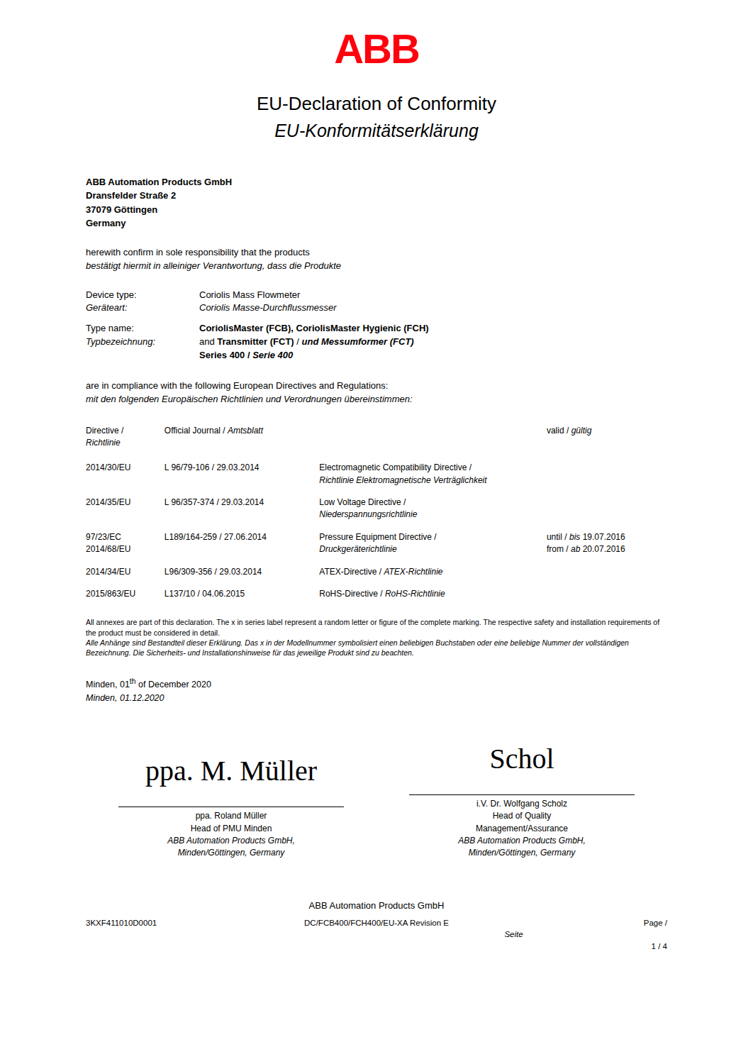ABB
EU-Declaration of Conformity EU-Konformitätserklärung
ABB Automation Products GmbH
Dransfelder Straße 2
37079 Göttingen
Germany
herewith confirm in sole responsibility that the products
bestätigt hiermit in alleiniger Verantwortung, dass die Produkte
| Device type: Geräteart: | Coriolis Mass Flowmeter Coriolis Masse-Durchflussmesser |
| Type name: Typbezeichnung: | CoriolisMaster (FCB), CoriolisMaster Hygienic (FCH) and Transmitter (FCT) / und Messumformer (FCT) Series 400 / Serie 400 |
are in compliance with the following European Directives and Regulations:
mit den folgenden Europäischen Richtlinien und Verordnungen übereinstimmen:
| Directive / Richtlinie | Official Journal / Amtsblatt | | valid / gültig |
| --- | --- | --- | --- |
| 2014/30/EU | L 96/79-106 / 29.03.2014 | Electromagnetic Compatibility Directive / Richtlinie Elektromagnetische Verträglichkeit | |
| 2014/35/EU | L 96/357-374 / 29.03.2014 | Low Voltage Directive / Niederspannungsrichtlinie | |
| 97/23/EC 2014/68/EU | L189/164-259 / 27.06.2014 | Pressure Equipment Directive / Druckgeräterichtlinie | until / bis 19.07.2016 from / ab 20.07.2016 |
| 2014/34/EU | L96/309-356 / 29.03.2014 | ATEX-Directive / ATEX-Richtlinie | |
| 2015/863/EU | L137/10 / 04.06.2015 | RoHS-Directive / RoHS-Richtlinie | |
All annexes are part of this declaration. The x in series label represent a random letter or figure of the complete marking. The respective safety and installation requirements of the product must be considered in detail.
Alle Anhänge sind Bestandteil dieser Erklärung. Das x in der Modellnummer symbolisiert einen beliebigen Buchstaben oder eine beliebige Nummer der vollständigen Bezeichnung. Die Sicherheits- und Installationshinweise für das jeweilige Produkt sind zu beachten.
Minden, 01th of December 2020
Minden, 01.12.2020
| ppa. M. Müller ppa. Roland Müller Head of PMU Minden ABB Automation Products GmbH, Minden/Göttingen, Germany | Schol i.V. Dr. Wolfgang Scholz Head of Quality Management/Assurance ABB Automation Products GmbH, Minden/Göttingen, Germany |
ABB Automation Products GmbH
3KXF411010D0001 DC/FCB400/FCH400/EU-XA Revision E Page / Seite 1 / 4